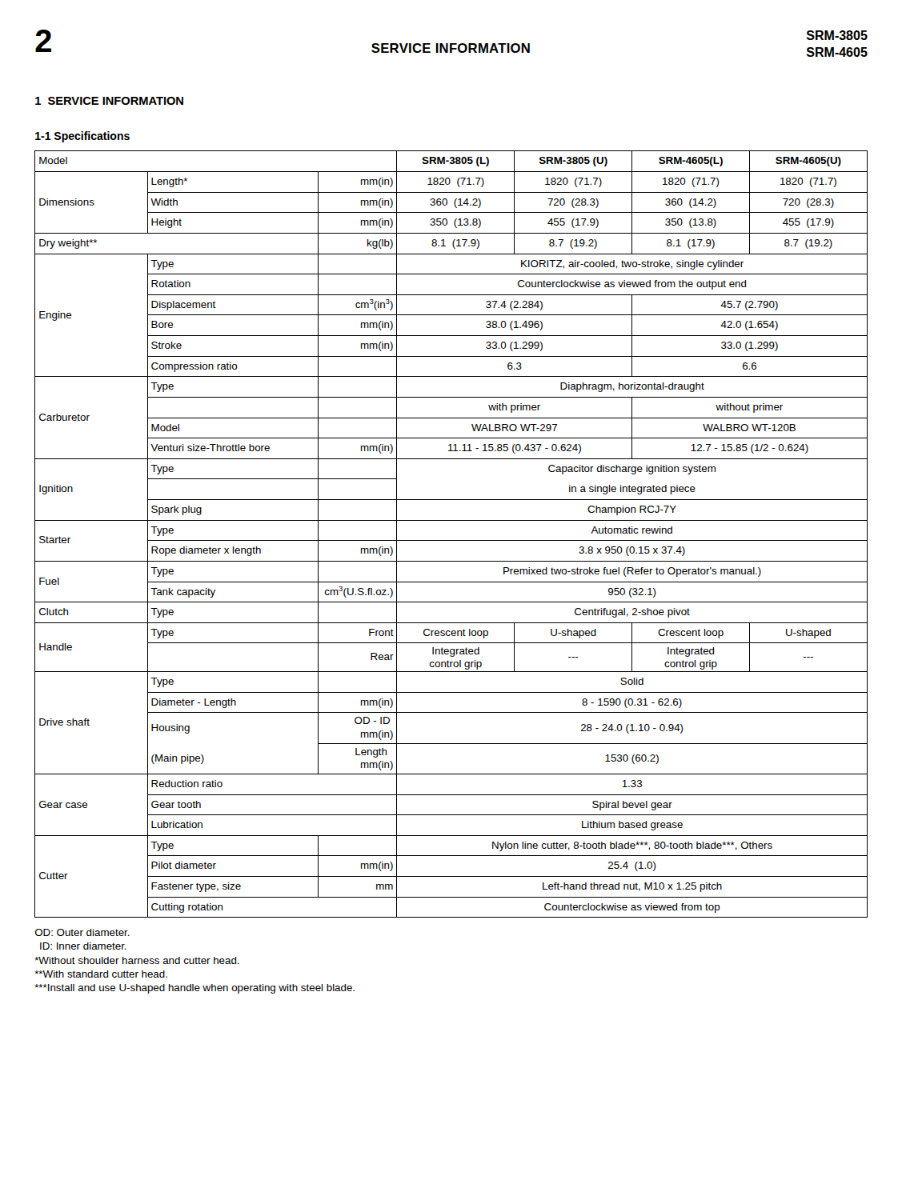2
SERVICE INFORMATION
SRM-3805
SRM-4605
1 SERVICE INFORMATION
1-1 Specifications
| Model | SRM-3805 (L) | SRM-3805 (U) | SRM-4605(L) | SRM-4605(U) |
| Dimensions | Length* | mm(in) | 1820 (71.7) | 1820 (71.7) | 1820 (71.7) | 1820 (71.7) |
| Width | mm(in) | 360 (14.2) | 720 (28.3) | 360 (14.2) | 720 (28.3) |
| Height | mm(in) | 350 (13.8) | 455 (17.9) | 350 (13.8) | 455 (17.9) |
| Dry weight** | kg(lb) | 8.1 (17.9) | 8.7 (19.2) | 8.1 (17.9) | 8.7 (19.2) |
| Engine | Type | | KIORITZ, air-cooled, two-stroke, single cylinder |
| Rotation | | Counterclockwise as viewed from the output end |
| Displacement | cm 3 (in 3 ) | 37.4 (2.284) | 45.7 (2.790) |
| Bore | mm(in) | 38.0 (1.496) | 42.0 (1.654) |
| Stroke | mm(in) | 33.0 (1.299) | 33.0 (1.299) |
| Compression ratio | | 6.3 | 6.6 |
| Carburetor | Type | | Diaphragm, horizontal-draught |
| | | with primer | without primer |
| Model | | WALBRO WT-297 | WALBRO WT-120B |
| Venturi size-Throttle bore | mm(in) | 11.11 - 15.85 (0.437 - 0.624) | 12.7 - 15.85 (1/2 - 0.624) |
| Ignition | Type | | Capacitor discharge ignition system |
| | | in a single integrated piece |
| Spark plug | | Champion RCJ-7Y |
| Starter | Type | | Automatic rewind |
| Rope diameter x length | mm(in) | 3.8 x 950 (0.15 x 37.4) |
| Fuel | Type | | Premixed two-stroke fuel (Refer to Operator's manual.) |
| Tank capacity | cm 3 (U.S.fl.oz.) | 950 (32.1) |
| Clutch | Type | | Centrifugal, 2-shoe pivot |
| Handle | Type | Front | Crescent loop | U-shaped | Crescent loop | U-shaped |
| | Rear | Integrated control grip | --- | Integrated control grip | --- |
| Drive shaft | Type | | Solid |
| Diameter - Length | mm(in) | 8 - 1590 (0.31 - 62.6) |
| Housing | OD - ID mm(in) | 28 - 24.0 (1.10 - 0.94) |
| (Main pipe) | Length mm(in) | 1530 (60.2) |
| Gear case | Reduction ratio | 1.33 |
| Gear tooth | Spiral bevel gear |
| Lubrication | Lithium based grease |
| Cutter | Type | | Nylon line cutter, 8-tooth blade***, 80-tooth blade***, Others |
| Pilot diameter | mm(in) | 25.4 (1.0) |
| Fastener type, size | mm | Left-hand thread nut, M10 x 1.25 pitch |
| Cutting rotation | Counterclockwise as viewed from top |
OD: Outer diameter.
ID: Inner diameter.
*Without shoulder harness and cutter head.
**With standard cutter head.
***Install and use U-shaped handle when operating with steel blade.